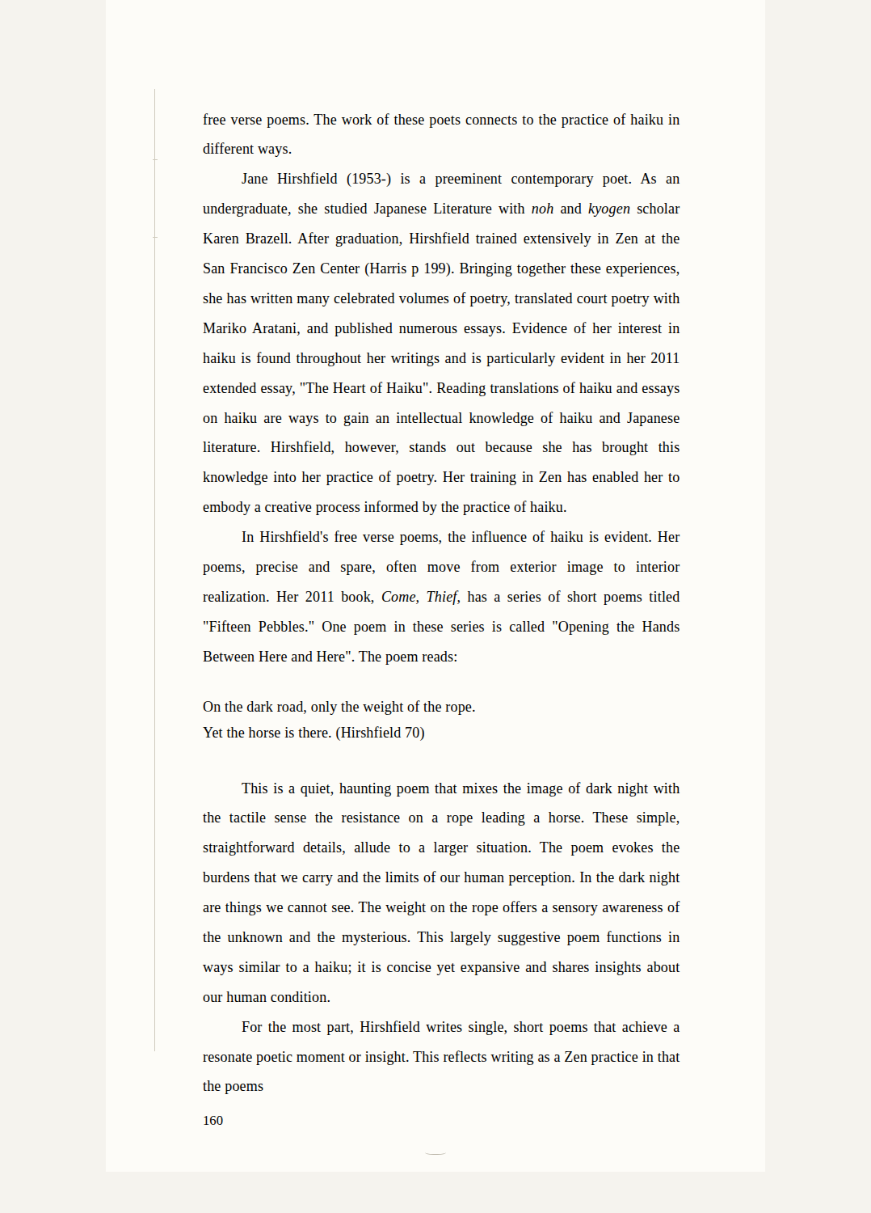free verse poems. The work of these poets connects to the practice of haiku in different ways.
Jane Hirshfield (1953-) is a preeminent contemporary poet. As an undergraduate, she studied Japanese Literature with noh and kyogen scholar Karen Brazell. After graduation, Hirshfield trained extensively in Zen at the San Francisco Zen Center (Harris p 199). Bringing together these experiences, she has written many celebrated volumes of poetry, translated court poetry with Mariko Aratani, and published numerous essays. Evidence of her interest in haiku is found throughout her writings and is particularly evident in her 2011 extended essay, "The Heart of Haiku". Reading translations of haiku and essays on haiku are ways to gain an intellectual knowledge of haiku and Japanese literature. Hirshfield, however, stands out because she has brought this knowledge into her practice of poetry. Her training in Zen has enabled her to embody a creative process informed by the practice of haiku.
In Hirshfield's free verse poems, the influence of haiku is evident. Her poems, precise and spare, often move from exterior image to interior realization. Her 2011 book, Come, Thief, has a series of short poems titled "Fifteen Pebbles." One poem in these series is called "Opening the Hands Between Here and Here". The poem reads:
On the dark road, only the weight of the rope.
Yet the horse is there. (Hirshfield 70)
This is a quiet, haunting poem that mixes the image of dark night with the tactile sense the resistance on a rope leading a horse. These simple, straightforward details, allude to a larger situation. The poem evokes the burdens that we carry and the limits of our human perception. In the dark night are things we cannot see. The weight on the rope offers a sensory awareness of the unknown and the mysterious. This largely suggestive poem functions in ways similar to a haiku; it is concise yet expansive and shares insights about our human condition.
For the most part, Hirshfield writes single, short poems that achieve a resonate poetic moment or insight. This reflects writing as a Zen practice in that the poems
160